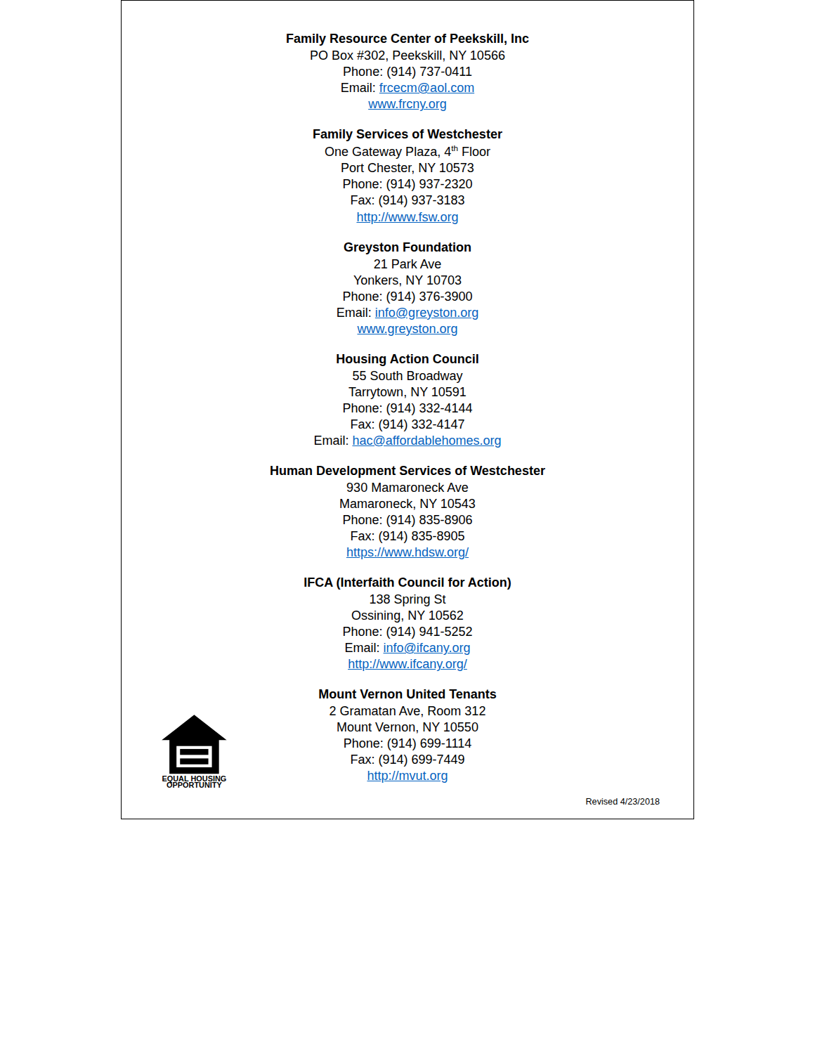Family Resource Center of Peekskill, Inc
PO Box #302, Peekskill, NY 10566
Phone: (914) 737-0411
Email: frcecm@aol.com
www.frcny.org
Family Services of Westchester
One Gateway Plaza, 4th Floor
Port Chester, NY 10573
Phone: (914) 937-2320
Fax: (914) 937-3183
http://www.fsw.org
Greyston Foundation
21 Park Ave
Yonkers, NY 10703
Phone: (914) 376-3900
Email: info@greyston.org
www.greyston.org
Housing Action Council
55 South Broadway
Tarrytown, NY 10591
Phone: (914) 332-4144
Fax: (914) 332-4147
Email: hac@affordablehomes.org
Human Development Services of Westchester
930 Mamaroneck Ave
Mamaroneck, NY 10543
Phone: (914) 835-8906
Fax: (914) 835-8905
https://www.hdsw.org/
IFCA (Interfaith Council for Action)
138 Spring St
Ossining, NY 10562
Phone: (914) 941-5252
Email: info@ifcany.org
http://www.ifcany.org/
Mount Vernon United Tenants
2 Gramatan Ave, Room 312
Mount Vernon, NY 10550
Phone: (914) 699-1114
Fax: (914) 699-7449
http://mvut.org
EQUAL HOUSING OPPORTUNITY
Revised 4/23/2018